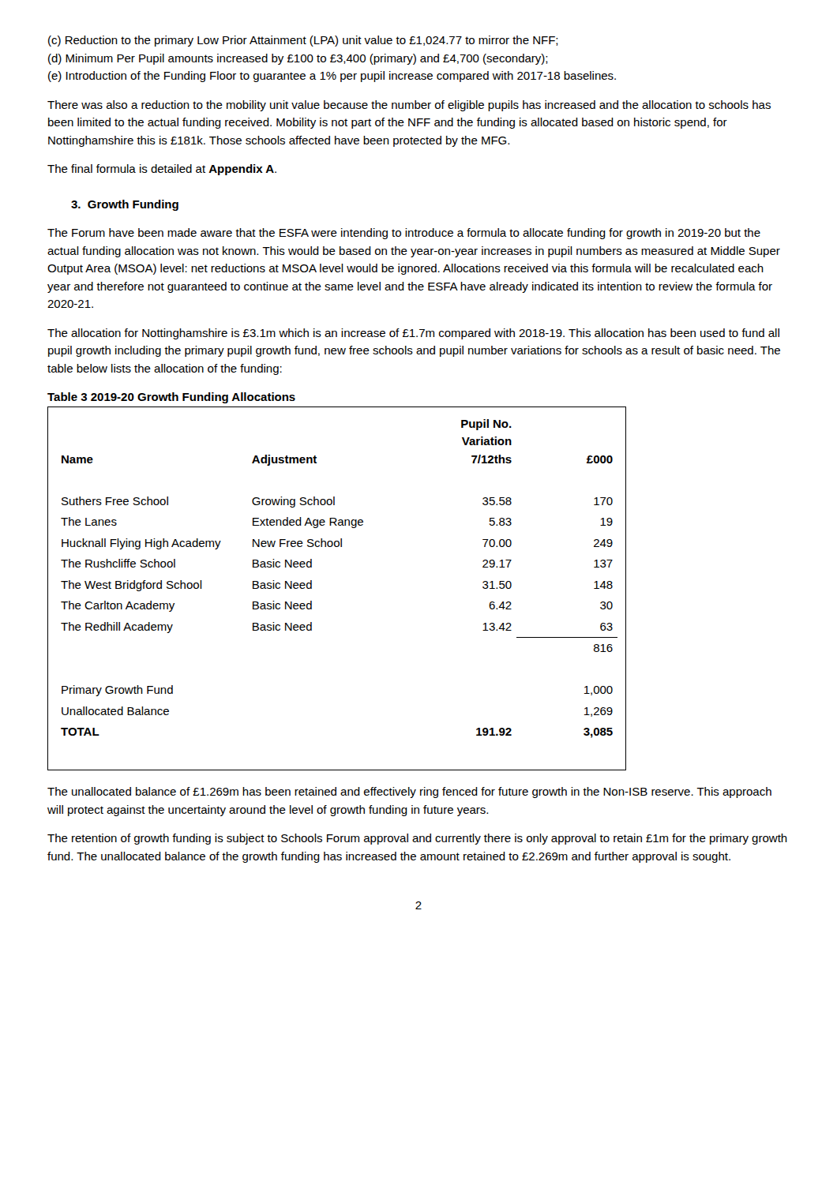(c) Reduction to the primary Low Prior Attainment (LPA) unit value to £1,024.77 to mirror the NFF;
(d) Minimum Per Pupil amounts increased by £100 to £3,400 (primary) and £4,700 (secondary);
(e) Introduction of the Funding Floor to guarantee a 1% per pupil increase compared with 2017-18 baselines.
There was also a reduction to the mobility unit value because the number of eligible pupils has increased and the allocation to schools has been limited to the actual funding received. Mobility is not part of the NFF and the funding is allocated based on historic spend, for Nottinghamshire this is £181k. Those schools affected have been protected by the MFG.
The final formula is detailed at Appendix A.
3. Growth Funding
The Forum have been made aware that the ESFA were intending to introduce a formula to allocate funding for growth in 2019-20 but the actual funding allocation was not known. This would be based on the year-on-year increases in pupil numbers as measured at Middle Super Output Area (MSOA) level: net reductions at MSOA level would be ignored. Allocations received via this formula will be recalculated each year and therefore not guaranteed to continue at the same level and the ESFA have already indicated its intention to review the formula for 2020-21.
The allocation for Nottinghamshire is £3.1m which is an increase of £1.7m compared with 2018-19. This allocation has been used to fund all pupil growth including the primary pupil growth fund, new free schools and pupil number variations for schools as a result of basic need. The table below lists the allocation of the funding:
Table 3 2019-20 Growth Funding Allocations
| Name | Adjustment | Pupil No. Variation 7/12ths | £000 |
| --- | --- | --- | --- |
| Suthers Free School | Growing School | 35.58 | 170 |
| The Lanes | Extended Age Range | 5.83 | 19 |
| Hucknall Flying High Academy | New Free School | 70.00 | 249 |
| The Rushcliffe School | Basic Need | 29.17 | 137 |
| The West Bridgford School | Basic Need | 31.50 | 148 |
| The Carlton Academy | Basic Need | 6.42 | 30 |
| The Redhill Academy | Basic Need | 13.42 | 63 |
| | | | 816 |
| Primary Growth Fund | | | 1,000 |
| Unallocated Balance | | | 1,269 |
| TOTAL | | 191.92 | 3,085 |
The unallocated balance of £1.269m has been retained and effectively ring fenced for future growth in the Non-ISB reserve. This approach will protect against the uncertainty around the level of growth funding in future years.
The retention of growth funding is subject to Schools Forum approval and currently there is only approval to retain £1m for the primary growth fund. The unallocated balance of the growth funding has increased the amount retained to £2.269m and further approval is sought.
2